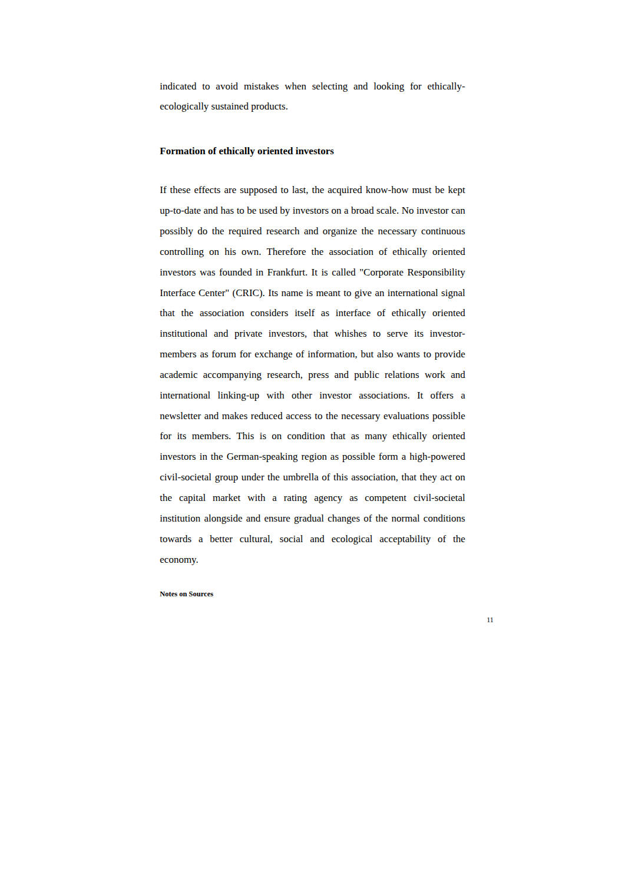indicated to avoid mistakes when selecting and looking for ethically-ecologically sustained products.
Formation of ethically oriented investors
If these effects are supposed to last, the acquired know-how must be kept up-to-date and has to be used by investors on a broad scale. No investor can possibly do the required research and organize the necessary continuous controlling on his own. Therefore the association of ethically oriented investors was founded in Frankfurt. It is called "Corporate Responsibility Interface Center" (CRIC). Its name is meant to give an international signal that the association considers itself as interface of ethically oriented institutional and private investors, that whishes to serve its investor-members as forum for exchange of information, but also wants to provide academic accompanying research, press and public relations work and international linking-up with other investor associations. It offers a newsletter and makes reduced access to the necessary evaluations possible for its members. This is on condition that as many ethically oriented investors in the German-speaking region as possible form a high-powered civil-societal group under the umbrella of this association, that they act on the capital market with a rating agency as competent civil-societal institution alongside and ensure gradual changes of the normal conditions towards a better cultural, social and ecological acceptability of the economy.
Notes on Sources
11